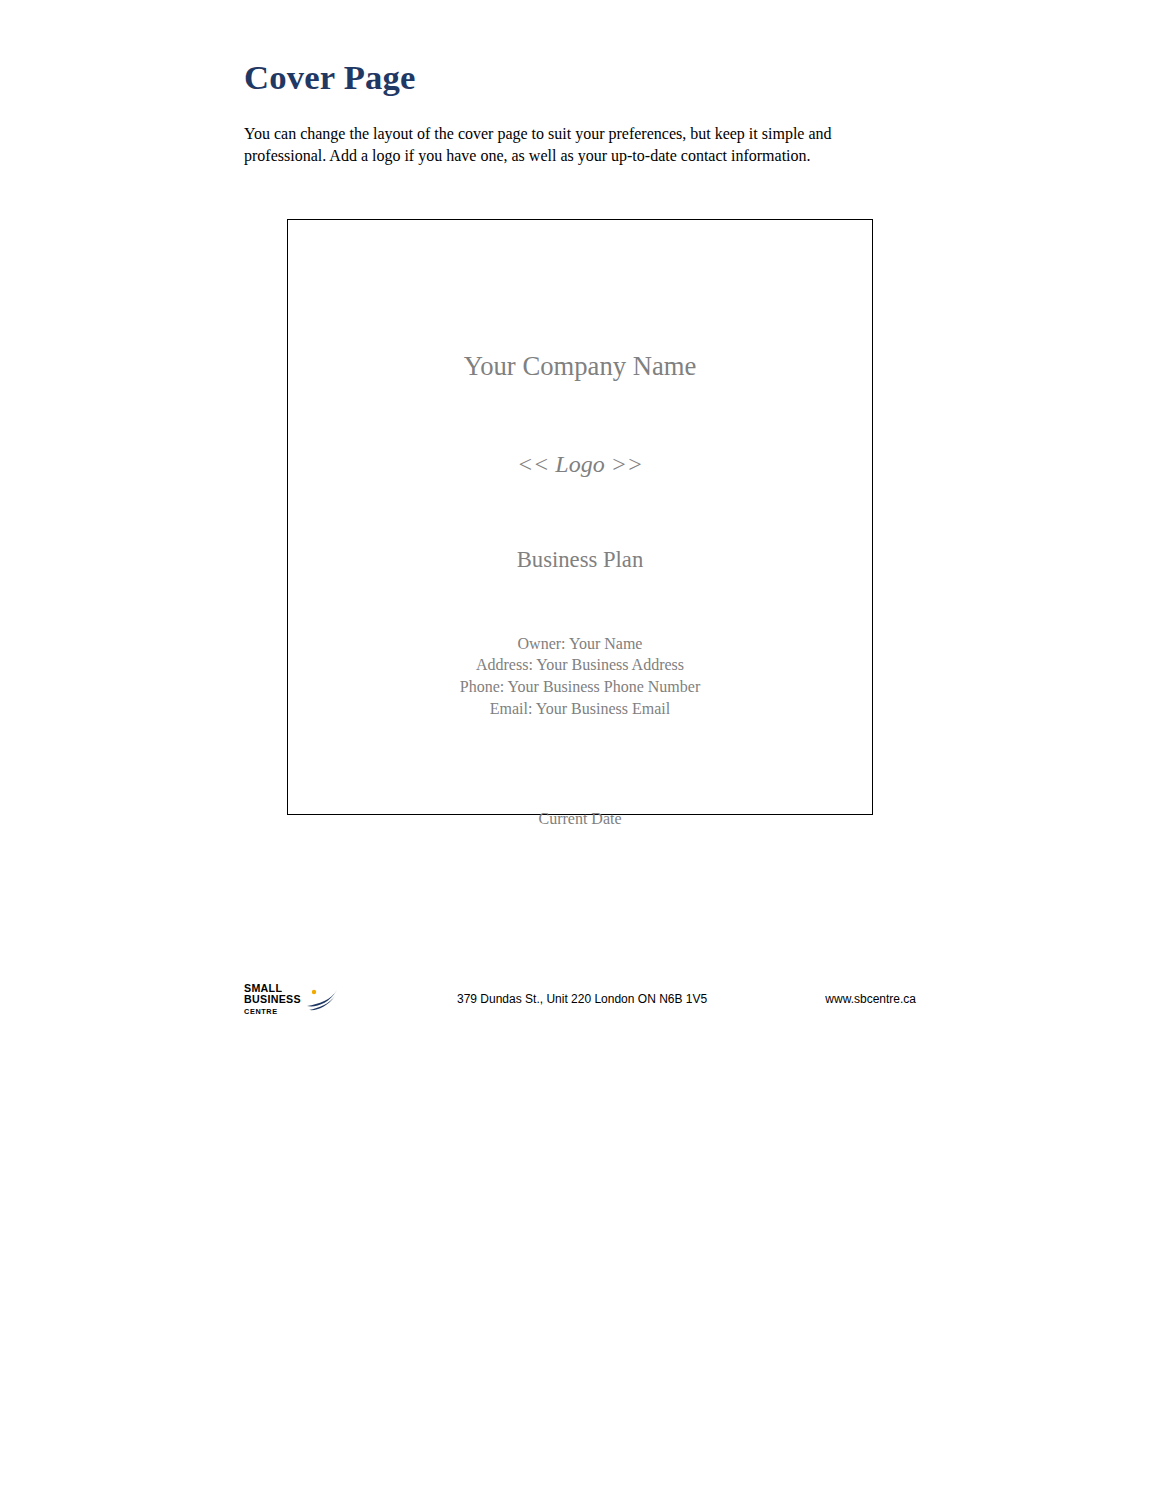Cover Page
You can change the layout of the cover page to suit your preferences, but keep it simple and professional. Add a logo if you have one, as well as your up-to-date contact information.
Your Company Name
<< Logo >>
Business Plan
Owner: Your Name
Address: Your Business Address
Phone: Your Business Phone Number
Email: Your Business Email
Current Date
SMALL
BUSINESS
CENTRE
379 Dundas St., Unit 220 London ON N6B 1V5
www.sbcentre.ca